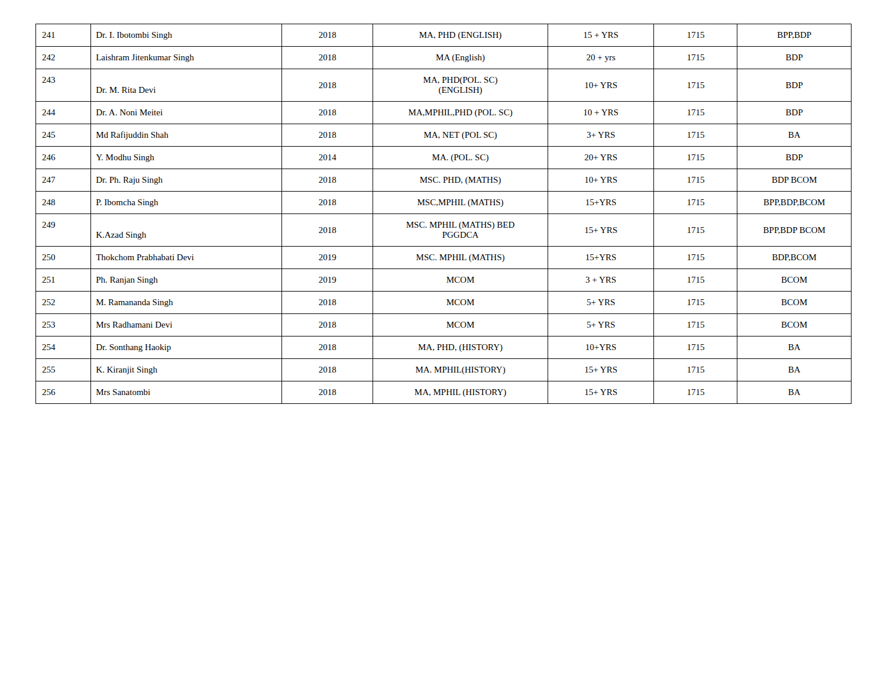| 241 | Dr. I. Ibotombi Singh | 2018 | MA, PHD (ENGLISH) | 15 + YRS | 1715 | BPP,BDP |
| 242 | Laishram Jitenkumar Singh | 2018 | MA (English) | 20 + yrs | 1715 | BDP |
| 243 | Dr. M. Rita Devi | 2018 | MA, PHD(POL. SC) (ENGLISH) | 10+ YRS | 1715 | BDP |
| 244 | Dr. A. Noni Meitei | 2018 | MA,MPHIL,PHD (POL. SC) | 10 + YRS | 1715 | BDP |
| 245 | Md Rafijuddin Shah | 2018 | MA, NET (POL SC) | 3+ YRS | 1715 | BA |
| 246 | Y. Modhu Singh | 2014 | MA. (POL. SC) | 20+ YRS | 1715 | BDP |
| 247 | Dr. Ph. Raju Singh | 2018 | MSC. PHD, (MATHS) | 10+ YRS | 1715 | BDP BCOM |
| 248 | P. Ibomcha Singh | 2018 | MSC,MPHIL (MATHS) | 15+YRS | 1715 | BPP,BDP,BCOM |
| 249 | K.Azad Singh | 2018 | MSC. MPHIL (MATHS) BED PGGDCA | 15+ YRS | 1715 | BPP,BDP BCOM |
| 250 | Thokchom Prabhabati Devi | 2019 | MSC. MPHIL (MATHS) | 15+YRS | 1715 | BDP,BCOM |
| 251 | Ph. Ranjan Singh | 2019 | MCOM | 3 + YRS | 1715 | BCOM |
| 252 | M. Ramananda Singh | 2018 | MCOM | 5+ YRS | 1715 | BCOM |
| 253 | Mrs Radhamani Devi | 2018 | MCOM | 5+ YRS | 1715 | BCOM |
| 254 | Dr. Sonthang Haokip | 2018 | MA, PHD, (HISTORY) | 10+YRS | 1715 | BA |
| 255 | K. Kiranjit Singh | 2018 | MA. MPHIL(HISTORY) | 15+ YRS | 1715 | BA |
| 256 | Mrs Sanatombi | 2018 | MA, MPHIL (HISTORY) | 15+ YRS | 1715 | BA |